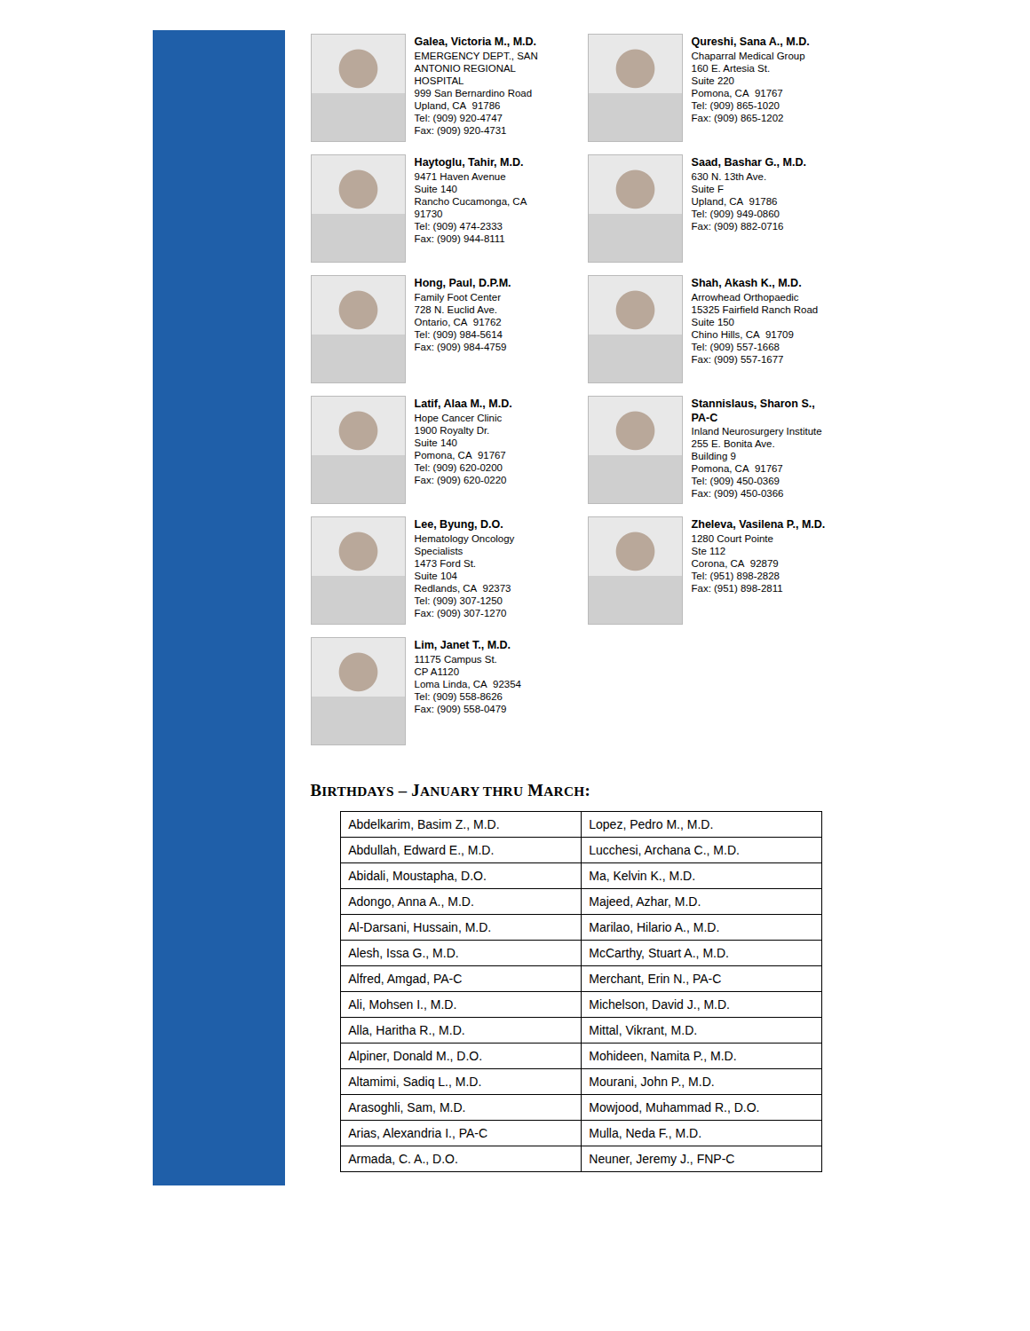Galea, Victoria M., M.D. EMERGENCY DEPT., SAN
ANTONIO REGIONAL HOSPITAL
999 San Bernardino Road
Upland, CA 91786
Tel: (909) 920-4747
Fax: (909) 920-4731
Haytoglu, Tahir, M.D. 9471 Haven Avenue
Suite 140
Rancho Cucamonga, CA 91730
Tel: (909) 474-2333
Fax: (909) 944-8111
Hong, Paul, D.P.M. Family Foot Center
728 N. Euclid Ave.
Ontario, CA 91762
Tel: (909) 984-5614
Fax: (909) 984-4759
Latif, Alaa M., M.D. Hope Cancer Clinic
1900 Royalty Dr.
Suite 140
Pomona, CA 91767
Tel: (909) 620-0200
Fax: (909) 620-0220
Lee, Byung, D.O. Hematology Oncology Specialists
1473 Ford St.
Suite 104
Redlands, CA 92373
Tel: (909) 307-1250
Fax: (909) 307-1270
Lim, Janet T., M.D. 11175 Campus St.
CP A1120
Loma Linda, CA 92354
Tel: (909) 558-8626
Fax: (909) 558-0479
Qureshi, Sana A., M.D. Chaparral Medical Group
160 E. Artesia St.
Suite 220
Pomona, CA 91767
Tel: (909) 865-1020
Fax: (909) 865-1202
Saad, Bashar G., M.D. 630 N. 13th Ave.
Suite F
Upland, CA 91786
Tel: (909) 949-0860
Fax: (909) 882-0716
Shah, Akash K., M.D. Arrowhead Orthopaedic
15325 Fairfield Ranch Road
Suite 150
Chino Hills, CA 91709
Tel: (909) 557-1668
Fax: (909) 557-1677
Stannislaus, Sharon S., PA-C Inland Neurosurgery Institute
255 E. Bonita Ave.
Building 9
Pomona, CA 91767
Tel: (909) 450-0369
Fax: (909) 450-0366
Zheleva, Vasilena P., M.D. 1280 Court Pointe
Ste 112
Corona, CA 92879
Tel: (951) 898-2828
Fax: (951) 898-2811
BIRTHDAYS – JANUARY THRU MARCH:
| Abdelkarim, Basim Z., M.D. | Lopez, Pedro M., M.D. |
| Abdullah, Edward E., M.D. | Lucchesi, Archana C., M.D. |
| Abidali, Moustapha, D.O. | Ma, Kelvin K., M.D. |
| Adongo, Anna A., M.D. | Majeed, Azhar, M.D. |
| Al-Darsani, Hussain, M.D. | Marilao, Hilario A., M.D. |
| Alesh, Issa G., M.D. | McCarthy, Stuart A., M.D. |
| Alfred, Amgad, PA-C | Merchant, Erin N., PA-C |
| Ali, Mohsen I., M.D. | Michelson, David J., M.D. |
| Alla, Haritha R., M.D. | Mittal, Vikrant, M.D. |
| Alpiner, Donald M., D.O. | Mohideen, Namita P., M.D. |
| Altamimi, Sadiq L., M.D. | Mourani, John P., M.D. |
| Arasoghli, Sam, M.D. | Mowjood, Muhammad R., D.O. |
| Arias, Alexandria I., PA-C | Mulla, Neda F., M.D. |
| Armada, C. A., D.O. | Neuner, Jeremy J., FNP-C |